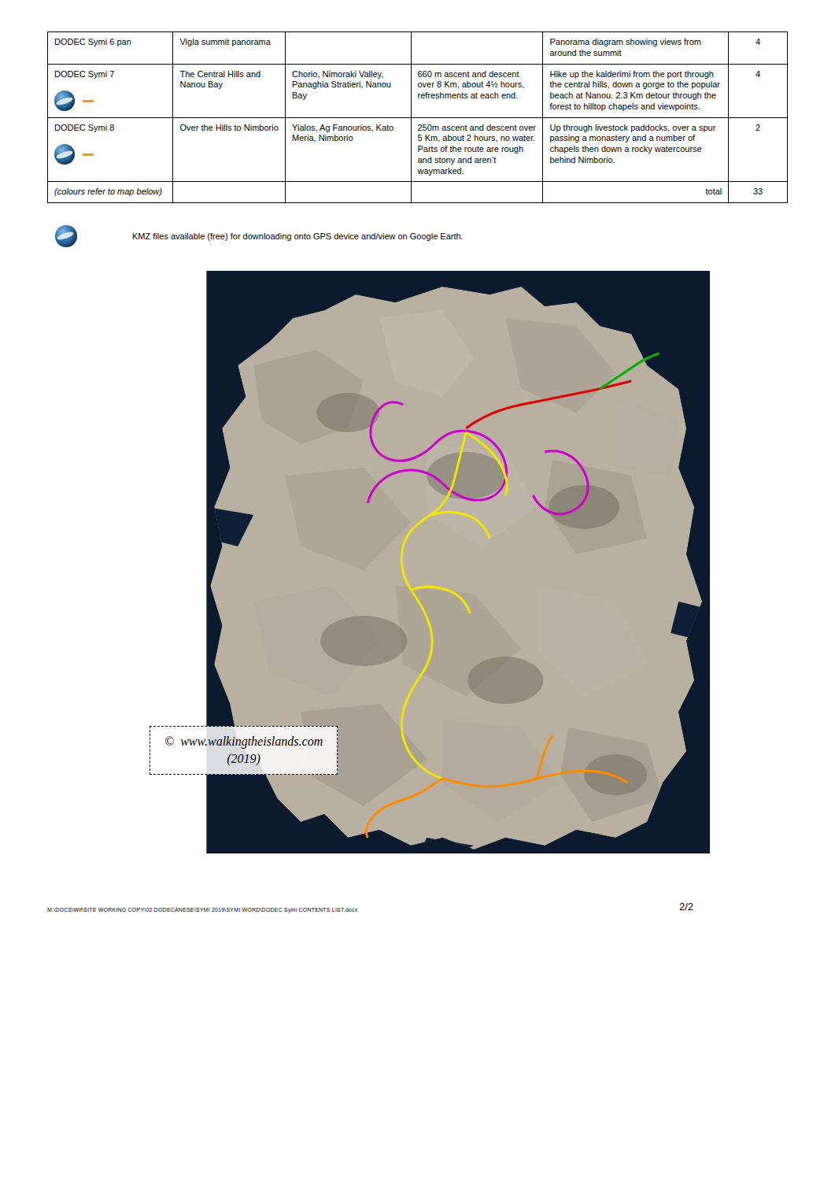| DODEC Symi 6 pan | Vigla summit panorama | | | Panorama diagram showing views from around the summit | 4 |
| DODEC Symi 7 | The Central Hills and Nanou Bay | Chorio, Nimoraki Valley, Panaghia Stratieri, Nanou Bay | 660 m ascent and descent over 8 Km, about 4½ hours, refreshments at each end. | Hike up the kalderimi from the port through the central hills, down a gorge to the popular beach at Nanou. 2.3 Km detour through the forest to hilltop chapels and viewpoints. | 4 |
| DODEC Symi 8 | Over the Hills to Nimborio | Yialos, Ag Fanourios, Kato Meria, Nimborio | 250m ascent and descent over 5 Km, about 2 hours, no water. Parts of the route are rough and stony and aren’t waymarked. | Up through livestock paddocks, over a spur passing a monastery and a number of chapels then down a rocky watercourse behind Nimborio. | 2 |
| (colours refer to map below) | | | | total | 33 |
KMZ files available (free) for downloading onto GPS device and/view on Google Earth.
© www.walkingtheislands.com
(2019)
M:\DOCS\Wif\SITE WORKING COPY\02 DODECANESE\SYMI 2019\SYMI WORD\DODEC Symi CONTENTS LIST.docx
2/2